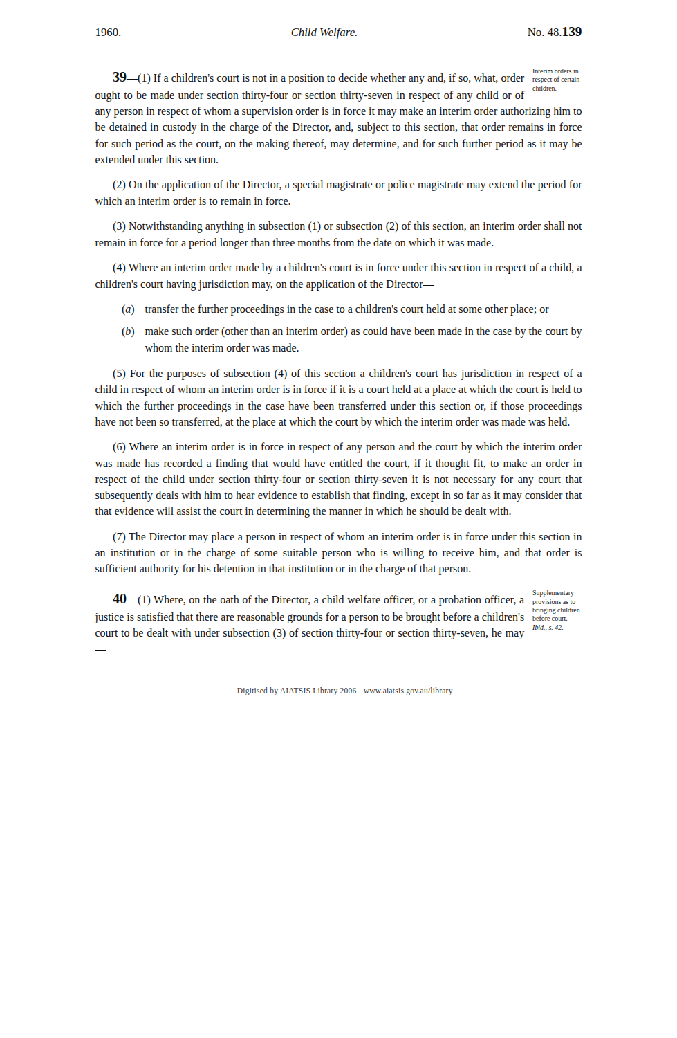1960. Child Welfare. No. 48. 139
Interim orders in respect of certain children.
39—(1) If a children's court is not in a position to decide whether any and, if so, what, order ought to be made under section thirty-four or section thirty-seven in respect of any child or of any person in respect of whom a supervision order is in force it may make an interim order authorizing him to be detained in custody in the charge of the Director, and, subject to this section, that order remains in force for such period as the court, on the making thereof, may determine, and for such further period as it may be extended under this section.
(2) On the application of the Director, a special magistrate or police magistrate may extend the period for which an interim order is to remain in force.
(3) Notwithstanding anything in subsection (1) or subsection (2) of this section, an interim order shall not remain in force for a period longer than three months from the date on which it was made.
(4) Where an interim order made by a children's court is in force under this section in respect of a child, a children's court having jurisdiction may, on the application of the Director—
(a) transfer the further proceedings in the case to a children's court held at some other place; or
(b) make such order (other than an interim order) as could have been made in the case by the court by whom the interim order was made.
(5) For the purposes of subsection (4) of this section a children's court has jurisdiction in respect of a child in respect of whom an interim order is in force if it is a court held at a place at which the court is held to which the further proceedings in the case have been transferred under this section or, if those proceedings have not been so transferred, at the place at which the court by which the interim order was made was held.
(6) Where an interim order is in force in respect of any person and the court by which the interim order was made has recorded a finding that would have entitled the court, if it thought fit, to make an order in respect of the child under section thirty-four or section thirty-seven it is not necessary for any court that subsequently deals with him to hear evidence to establish that finding, except in so far as it may consider that that evidence will assist the court in determining the manner in which he should be dealt with.
(7) The Director may place a person in respect of whom an interim order is in force under this section in an institution or in the charge of some suitable person who is willing to receive him, and that order is sufficient authority for his detention in that institution or in the charge of that person.
Supplementary provisions as to bringing children before court.
Ibid., s. 42.
40—(1) Where, on the oath of the Director, a child welfare officer, or a probation officer, a justice is satisfied that there are reasonable grounds for a person to be brought before a children's court to be dealt with under subsection (3) of section thirty-four or section thirty-seven, he may—
Digitised by AIATSIS Library 2006 - www.aiatsis.gov.au/library